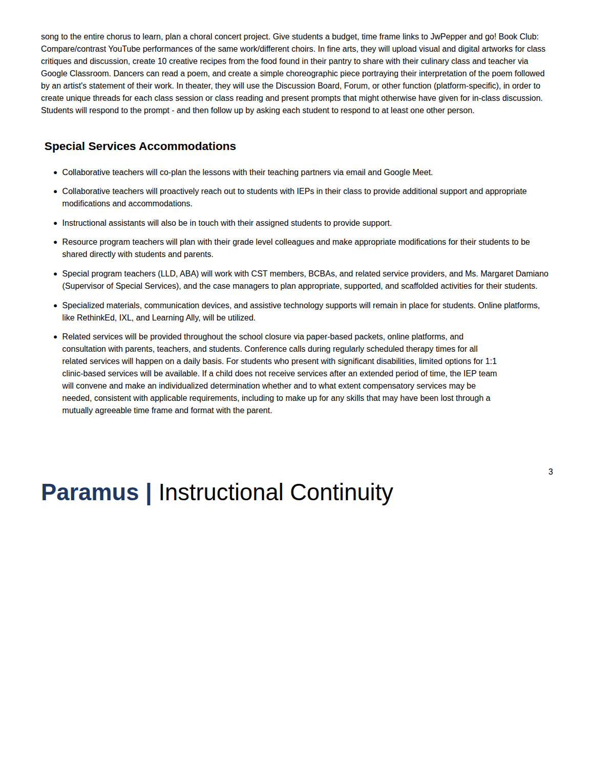song to the entire chorus to learn, plan a choral concert project. Give students a budget, time frame links to JwPepper and go! Book Club: Compare/contrast YouTube performances of the same work/different choirs. In fine arts, they will upload visual and digital artworks for class critiques and discussion, create 10 creative recipes from the food found in their pantry to share with their culinary class and teacher via Google Classroom. Dancers can read a poem, and create a simple choreographic piece portraying their interpretation of the poem followed by an artist's statement of their work. In theater, they will use the Discussion Board, Forum, or other function (platform-specific), in order to create unique threads for each class session or class reading and present prompts that might otherwise have given for in-class discussion. Students will respond to the prompt - and then follow up by asking each student to respond to at least one other person.
Special Services Accommodations
Collaborative teachers will co-plan the lessons with their teaching partners via email and Google Meet.
Collaborative teachers will proactively reach out to students with IEPs in their class to provide additional support and appropriate modifications and accommodations.
Instructional assistants will also be in touch with their assigned students to provide support.
Resource program teachers will plan with their grade level colleagues and make appropriate modifications for their students to be shared directly with students and parents.
Special program teachers (LLD, ABA) will work with CST members, BCBAs, and related service providers, and Ms. Margaret Damiano (Supervisor of Special Services), and the case managers to plan appropriate, supported, and scaffolded activities for their students.
Specialized materials, communication devices, and assistive technology supports will remain in place for students. Online platforms, like RethinkEd, IXL, and Learning Ally, will be utilized.
Related services will be provided throughout the school closure via paper-based packets, online platforms, and consultation with parents, teachers, and students. Conference calls during regularly scheduled therapy times for all related services will happen on a daily basis. For students who present with significant disabilities, limited options for 1:1 clinic-based services will be available. If a child does not receive services after an extended period of time, the IEP team will convene and make an individualized determination whether and to what extent compensatory services may be needed, consistent with applicable requirements, including to make up for any skills that may have been lost through a mutually agreeable time frame and format with the parent.
3
Paramus | Instructional Continuity